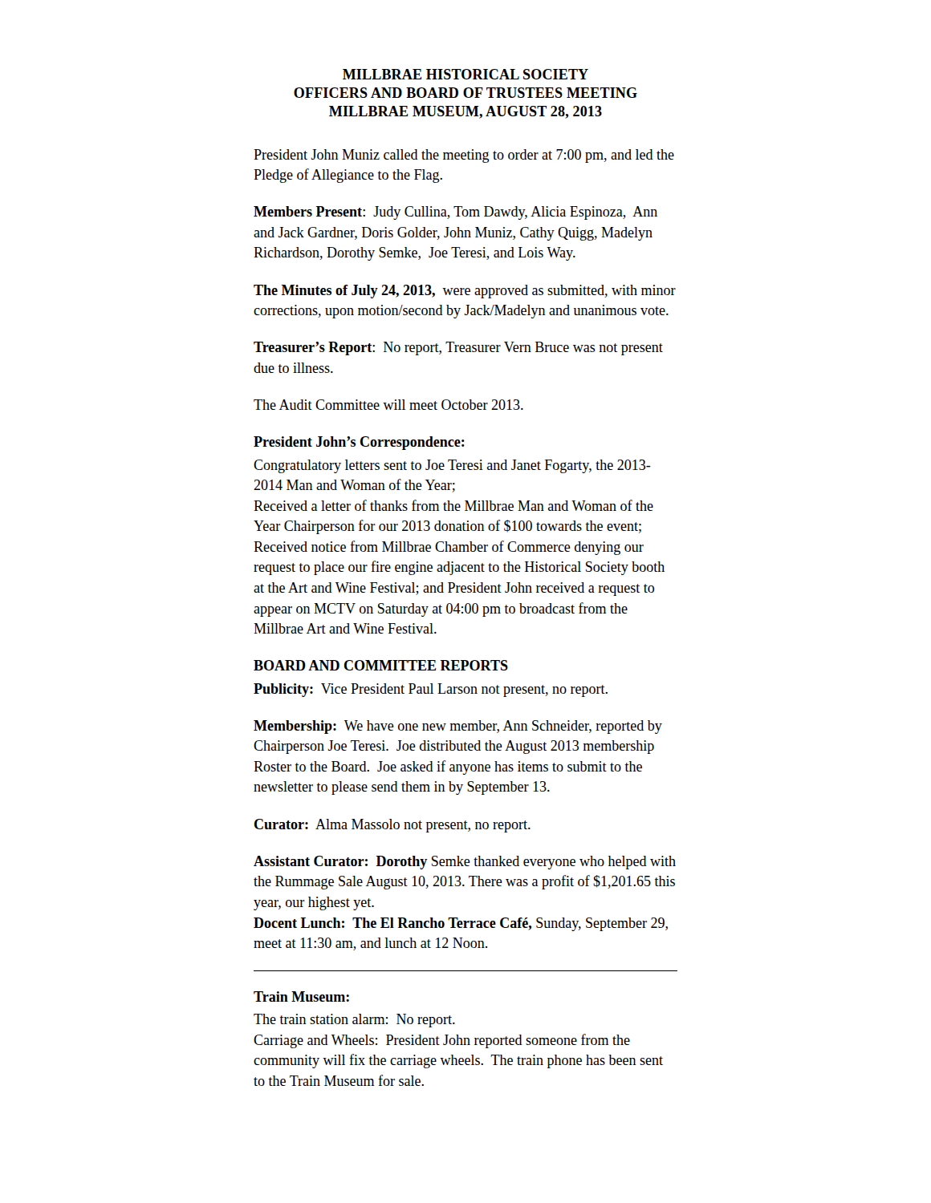MILLBRAE HISTORICAL SOCIETY
OFFICERS AND BOARD OF TRUSTEES MEETING
MILLBRAE MUSEUM, AUGUST 28, 2013
President John Muniz called the meeting to order at 7:00 pm, and led the Pledge of Allegiance to the Flag.
Members Present: Judy Cullina, Tom Dawdy, Alicia Espinoza, Ann and Jack Gardner, Doris Golder, John Muniz, Cathy Quigg, Madelyn Richardson, Dorothy Semke, Joe Teresi, and Lois Way.
The Minutes of July 24, 2013, were approved as submitted, with minor corrections, upon motion/second by Jack/Madelyn and unanimous vote.
Treasurer’s Report: No report, Treasurer Vern Bruce was not present due to illness.
The Audit Committee will meet October 2013.
President John’s Correspondence:
Congratulatory letters sent to Joe Teresi and Janet Fogarty, the 2013-2014 Man and Woman of the Year;
Received a letter of thanks from the Millbrae Man and Woman of the Year Chairperson for our 2013 donation of $100 towards the event;
Received notice from Millbrae Chamber of Commerce denying our request to place our fire engine adjacent to the Historical Society booth at the Art and Wine Festival; and President John received a request to appear on MCTV on Saturday at 04:00 pm to broadcast from the Millbrae Art and Wine Festival.
BOARD AND COMMITTEE REPORTS
Publicity: Vice President Paul Larson not present, no report.
Membership: We have one new member, Ann Schneider, reported by Chairperson Joe Teresi. Joe distributed the August 2013 membership Roster to the Board. Joe asked if anyone has items to submit to the newsletter to please send them in by September 13.
Curator: Alma Massolo not present, no report.
Assistant Curator: Dorothy Semke thanked everyone who helped with the Rummage Sale August 10, 2013. There was a profit of $1,201.65 this year, our highest yet.
Docent Lunch: The El Rancho Terrace Café, Sunday, September 29, meet at 11:30 am, and lunch at 12 Noon.
Train Museum:
The train station alarm: No report.
Carriage and Wheels: President John reported someone from the community will fix the carriage wheels. The train phone has been sent to the Train Museum for sale.